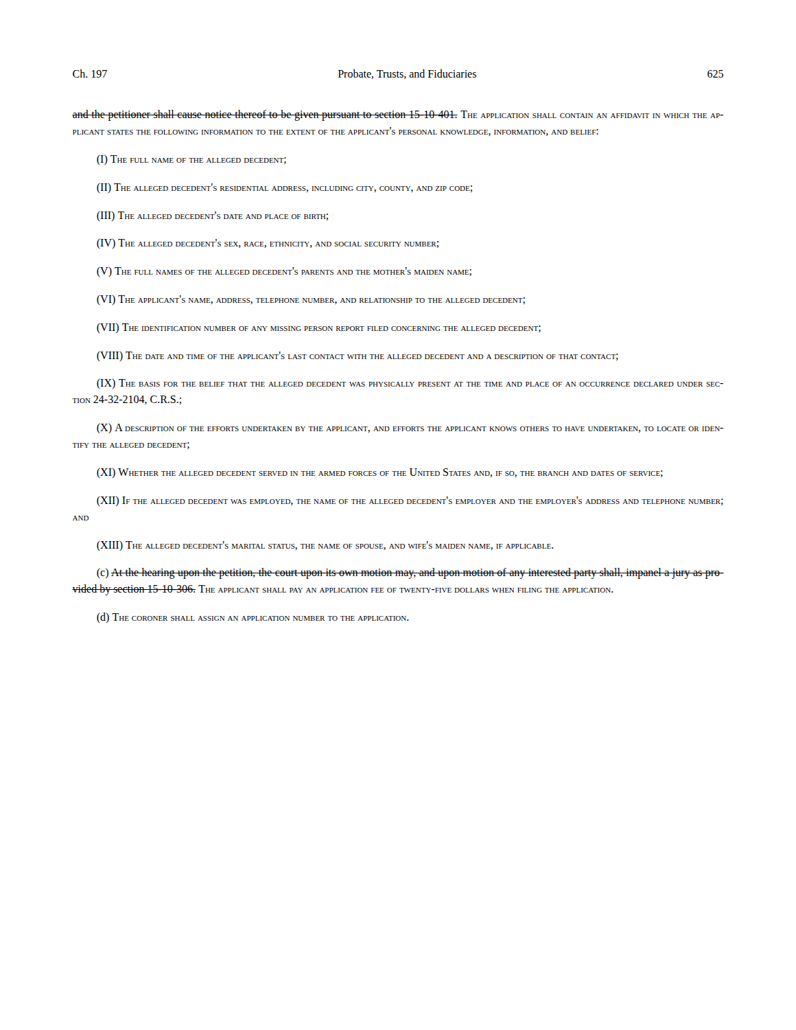Ch. 197 Probate, Trusts, and Fiduciaries 625
and the petitioner shall cause notice thereof to be given pursuant to section 15-10-401. The application shall contain an affidavit in which the applicant states the following information to the extent of the applicant's personal knowledge, information, and belief:
(I) The full name of the alleged decedent;
(II) The alleged decedent's residential address, including city, county, and zip code;
(III) The alleged decedent's date and place of birth;
(IV) The alleged decedent's sex, race, ethnicity, and social security number;
(V) The full names of the alleged decedent's parents and the mother's maiden name;
(VI) The applicant's name, address, telephone number, and relationship to the alleged decedent;
(VII) The identification number of any missing person report filed concerning the alleged decedent;
(VIII) The date and time of the applicant's last contact with the alleged decedent and a description of that contact;
(IX) The basis for the belief that the alleged decedent was physically present at the time and place of an occurrence declared under section 24-32-2104, C.R.S.;
(X) A description of the efforts undertaken by the applicant, and efforts the applicant knows others to have undertaken, to locate or identify the alleged decedent;
(XI) Whether the alleged decedent served in the armed forces of the United States and, if so, the branch and dates of service;
(XII) If the alleged decedent was employed, the name of the alleged decedent's employer and the employer's address and telephone number; and
(XIII) The alleged decedent's marital status, the name of spouse, and wife's maiden name, if applicable.
(c) At the hearing upon the petition, the court upon its own motion may, and upon motion of any interested party shall, impanel a jury as provided by section 15-10-306. The applicant shall pay an application fee of twenty-five dollars when filing the application.
(d) The coroner shall assign an application number to the application.